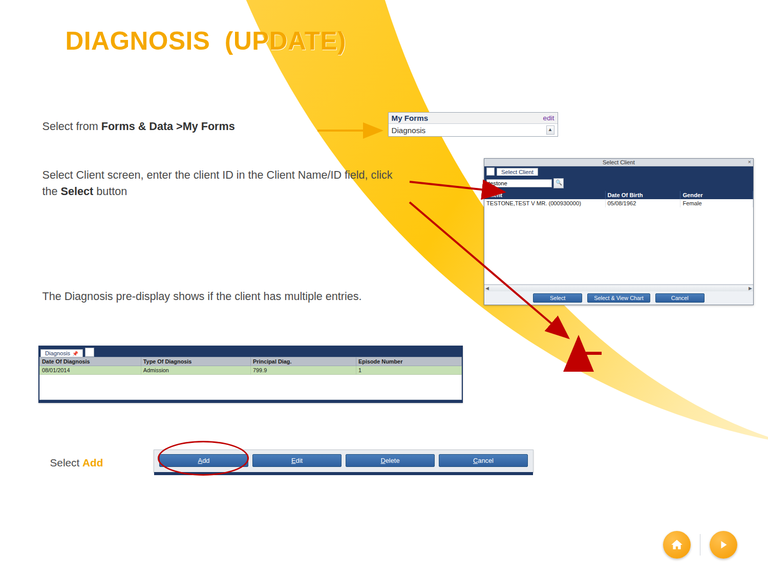DIAGNOSIS (UPDATE)
Select from Forms & Data >My Forms
Select Client screen, enter the client ID in the Client Name/ID field, click the Select button
The Diagnosis pre-display shows if the client has multiple entries.
Select Add
My Forms edit
Diagnosis▲
Select Client×
Select Client
🔍
| Client | Date Of Birth | Gender |
| --- | --- | --- |
| TESTONE,TEST V MR. (000930000) | 05/08/1962 | Female |
◀▶
Select Select & View Chart Cancel
Diagnosis 📌
| Date Of Diagnosis | Type Of Diagnosis | Principal Diag. | Episode Number |
| --- | --- | --- | --- |
| 08/01/2014 | Admission | 799.9 | 1 |
Add Edit Delete Cancel